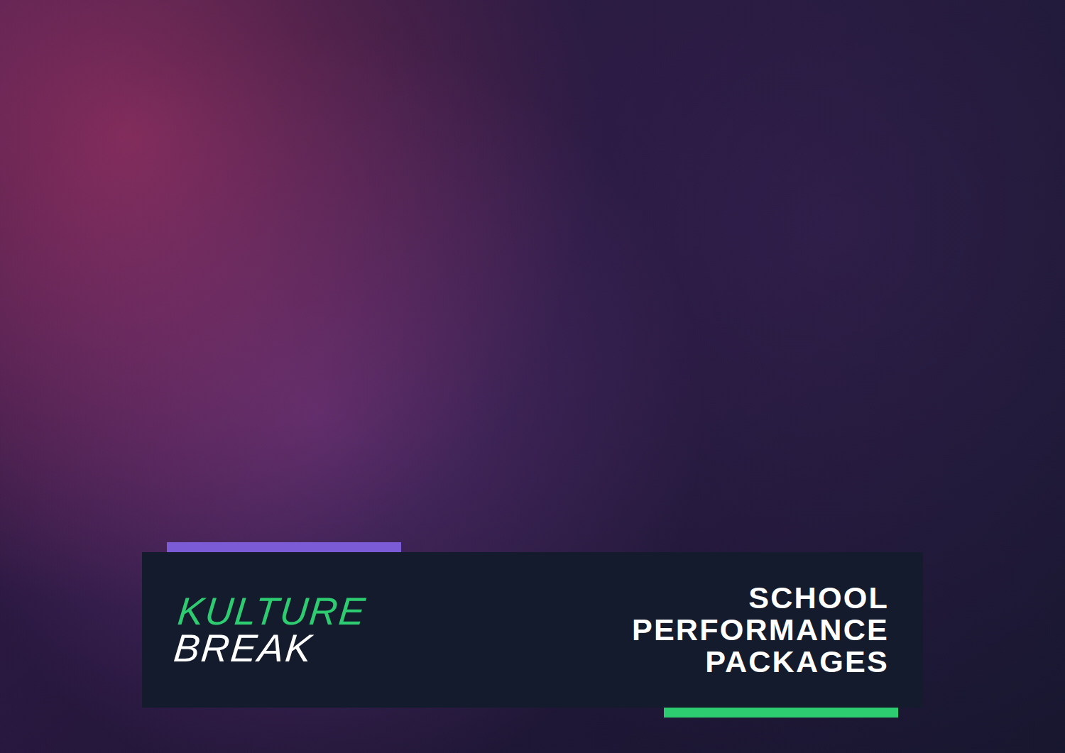Kulture Break
School
Performance
Packages